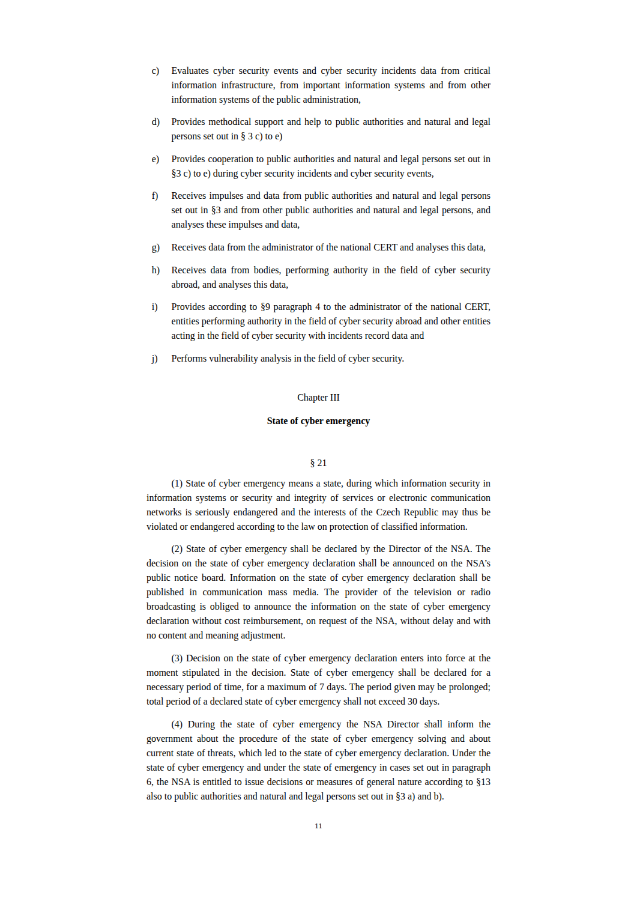c) Evaluates cyber security events and cyber security incidents data from critical information infrastructure, from important information systems and from other information systems of the public administration,
d) Provides methodical support and help to public authorities and natural and legal persons set out in § 3 c) to e)
e) Provides cooperation to public authorities and natural and legal persons set out in §3 c) to e) during cyber security incidents and cyber security events,
f) Receives impulses and data from public authorities and natural and legal persons set out in §3 and from other public authorities and natural and legal persons, and analyses these impulses and data,
g) Receives data from the administrator of the national CERT and analyses this data,
h) Receives data from bodies, performing authority in the field of cyber security abroad, and analyses this data,
i) Provides according to §9 paragraph 4 to the administrator of the national CERT, entities performing authority in the field of cyber security abroad and other entities acting in the field of cyber security with incidents record data and
j) Performs vulnerability analysis in the field of cyber security.
Chapter III
State of cyber emergency
§ 21
(1) State of cyber emergency means a state, during which information security in information systems or security and integrity of services or electronic communication networks is seriously endangered and the interests of the Czech Republic may thus be violated or endangered according to the law on protection of classified information.
(2) State of cyber emergency shall be declared by the Director of the NSA. The decision on the state of cyber emergency declaration shall be announced on the NSA’s public notice board. Information on the state of cyber emergency declaration shall be published in communication mass media. The provider of the television or radio broadcasting is obliged to announce the information on the state of cyber emergency declaration without cost reimbursement, on request of the NSA, without delay and with no content and meaning adjustment.
(3) Decision on the state of cyber emergency declaration enters into force at the moment stipulated in the decision. State of cyber emergency shall be declared for a necessary period of time, for a maximum of 7 days. The period given may be prolonged; total period of a declared state of cyber emergency shall not exceed 30 days.
(4) During the state of cyber emergency the NSA Director shall inform the government about the procedure of the state of cyber emergency solving and about current state of threats, which led to the state of cyber emergency declaration. Under the state of cyber emergency and under the state of emergency in cases set out in paragraph 6, the NSA is entitled to issue decisions or measures of general nature according to §13 also to public authorities and natural and legal persons set out in §3 a) and b).
11